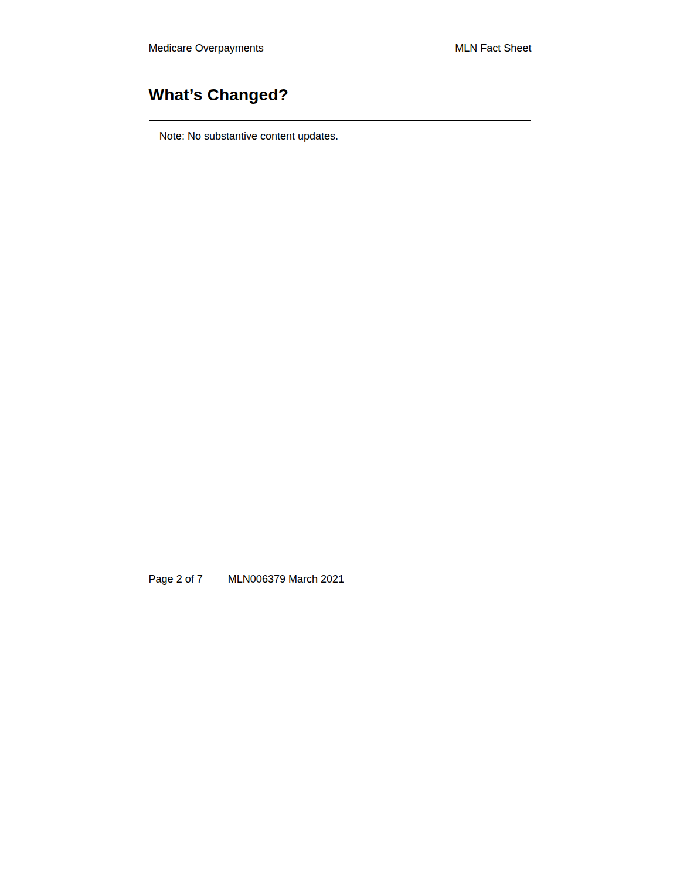Medicare Overpayments MLN Fact Sheet
What’s Changed?
Note: No substantive content updates.
Page 2 of 7 MLN006379 March 2021